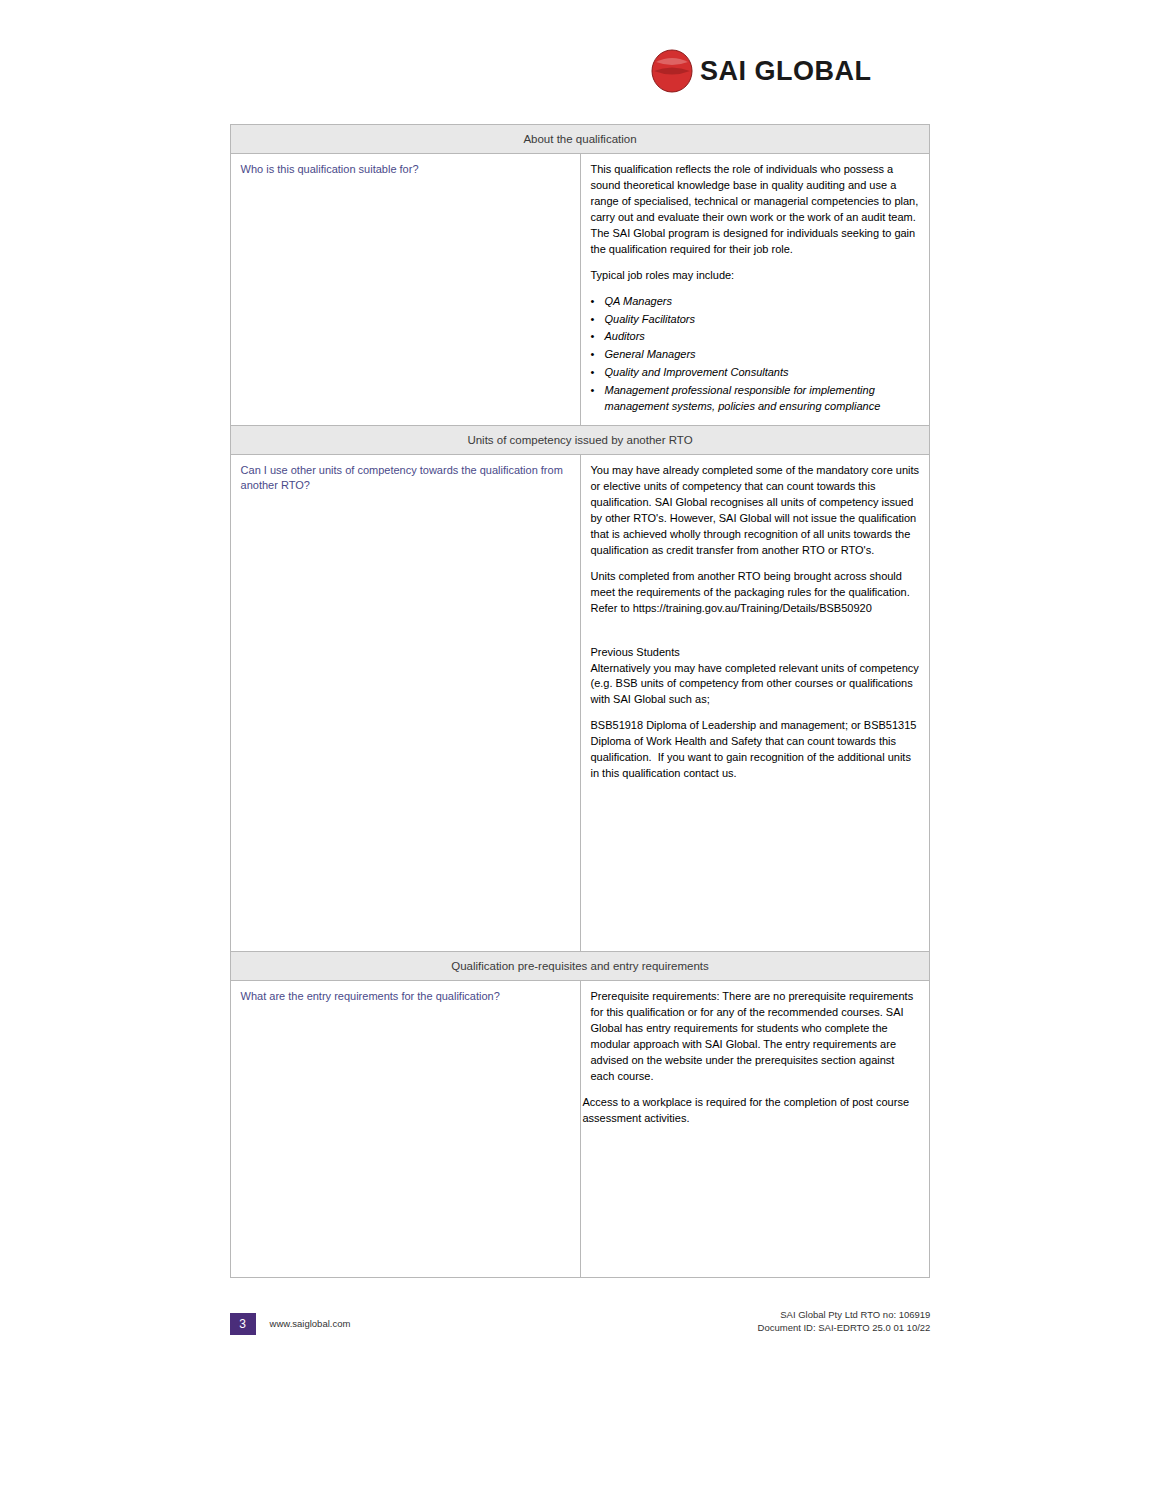SAI GLOBAL
| About the qualification |
| Who is this qualification suitable for? | This qualification reflects the role of individuals who possess a sound theoretical knowledge base in quality auditing and use a range of specialised, technical or managerial competencies to plan, carry out and evaluate their own work or the work of an audit team. The SAI Global program is designed for individuals seeking to gain the qualification required for their job role. Typical job roles may include: QA Managers Quality Facilitators Auditors General Managers Quality and Improvement Consultants Management professional responsible for implementing management systems, policies and ensuring compliance |
| Units of competency issued by another RTO |
| Can I use other units of competency towards the qualification from another RTO? | You may have already completed some of the mandatory core units or elective units of competency that can count towards this qualification. SAI Global recognises all units of competency issued by other RTO's. However, SAI Global will not issue the qualification that is achieved wholly through recognition of all units towards the qualification as credit transfer from another RTO or RTO's. Units completed from another RTO being brought across should meet the requirements of the packaging rules for the qualification. Refer to https://training.gov.au/Training/Details/BSB50920 Previous Students Alternatively you may have completed relevant units of competency (e.g. BSB units of competency from other courses or qualifications with SAI Global such as; BSB51918 Diploma of Leadership and management; or BSB51315 Diploma of Work Health and Safety that can count towards this qualification. If you want to gain recognition of the additional units in this qualification contact us. |
| Qualification pre-requisites and entry requirements |
| What are the entry requirements for the qualification? | Prerequisite requirements: There are no prerequisite requirements for this qualification or for any of the recommended courses. SAI Global has entry requirements for students who complete the modular approach with SAI Global. The entry requirements are advised on the website under the prerequisites section against each course. Access to a workplace is required for the completion of post course assessment activities. |
3 www.saiglobal.com
SAI Global Pty Ltd RTO no: 106919
Document ID: SAI-EDRTO 25.0 01 10/22